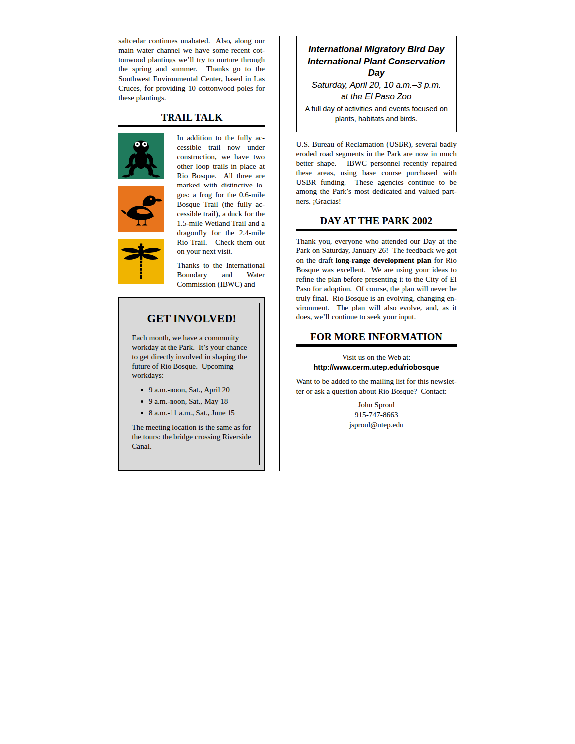saltcedar continues unabated. Also, along our main water channel we have some recent cottonwood plantings we’ll try to nurture through the spring and summer. Thanks go to the Southwest Environ­mental Center, based in Las Cruces, for providing 10 cottonwood poles for these plantings.
TRAIL TALK
In addition to the fully accessible trail now under construction, we have two other loop trails in place at Rio Bosque. All three are marked with distinctive logos: a frog for the 0.6-mile Bosque Trail (the fully accessible trail), a duck for the 1.5-mile Wetland Trail and a dragonfly for the 2.4-mile Rio Trail. Check them out on your next visit.
Thanks to the International Boundary and Water Commission (IBWC) and
GET INVOLVED!
Each month, we have a community workday at the Park. It’s your chance to get directly involved in shaping the future of Rio Bosque. Upcoming workdays:
9 a.m.-noon, Sat., April 20
9 a.m.-noon, Sat., May 18
8 a.m.-11 a.m., Sat., June 15
The meeting location is the same as for the tours: the bridge crossing Riverside Canal.
International Migratory Bird Day
International Plant Conservation Day
Saturday, April 20, 10 a.m.–3 p.m.
at the El Paso Zoo
A full day of activities and events focused on plants, habitats and birds.
U.S. Bureau of Reclamation (USBR), several badly eroded road segments in the Park are now in much better shape. IBWC personnel recently repaired these areas, using base course purchased with USBR funding. These agencies continue to be among the Park’s most dedicated and valued partners. ¡Gracias!
DAY AT THE PARK 2002
Thank you, everyone who attended our Day at the Park on Saturday, January 26! The feedback we got on the draft long-range development plan for Rio Bosque was excellent. We are using your ideas to refine the plan before presenting it to the City of El Paso for adoption. Of course, the plan will never be truly final. Rio Bosque is an evolving, changing environment. The plan will also evolve, and, as it does, we’ll continue to seek your input.
FOR MORE INFORMATION
Visit us on the Web at:
http://www.cerm.utep.edu/riobosque
Want to be added to the mailing list for this news­letter or ask a question about Rio Bosque? Contact:
John Sproul
915-747-8663
jsproul@utep.edu